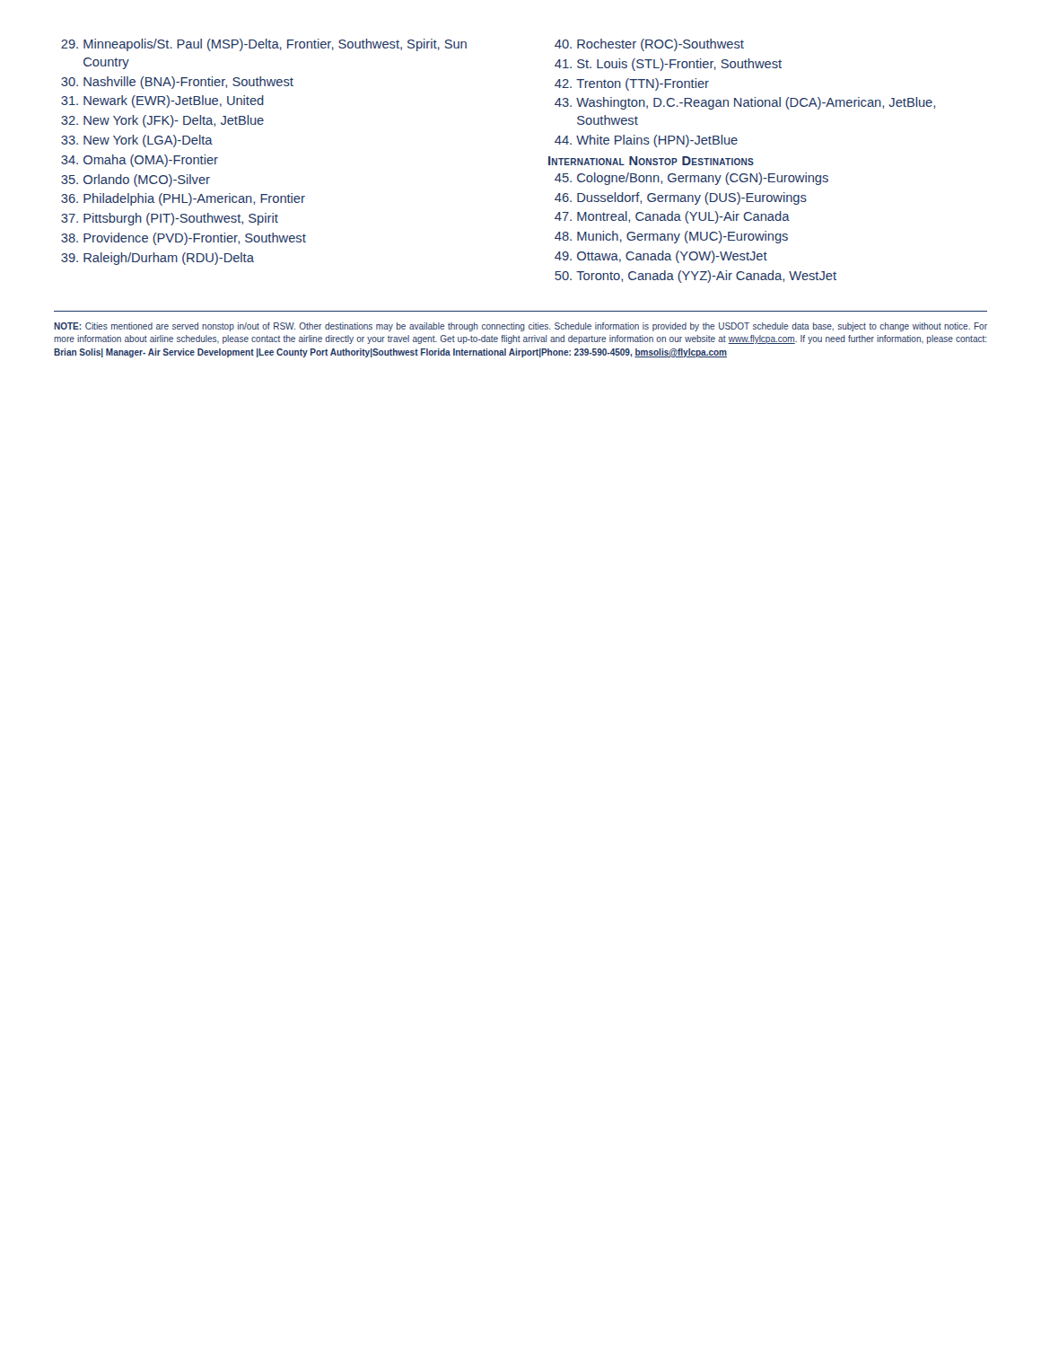Minneapolis/St. Paul (MSP)-Delta, Frontier, Southwest, Spirit, Sun Country
Nashville (BNA)-Frontier, Southwest
Newark (EWR)-JetBlue, United
New York (JFK)- Delta, JetBlue
New York (LGA)-Delta
Omaha (OMA)-Frontier
Orlando (MCO)-Silver
Philadelphia (PHL)-American, Frontier
Pittsburgh (PIT)-Southwest, Spirit
Providence (PVD)-Frontier, Southwest
Raleigh/Durham (RDU)-Delta
Rochester (ROC)-Southwest
St. Louis (STL)-Frontier, Southwest
Trenton (TTN)-Frontier
Washington, D.C.-Reagan National (DCA)-American, JetBlue, Southwest
White Plains (HPN)-JetBlue
International Nonstop Destinations
Cologne/Bonn, Germany (CGN)-Eurowings
Dusseldorf, Germany (DUS)-Eurowings
Montreal, Canada (YUL)-Air Canada
Munich, Germany (MUC)-Eurowings
Ottawa, Canada (YOW)-WestJet
Toronto, Canada (YYZ)-Air Canada, WestJet
NOTE: Cities mentioned are served nonstop in/out of RSW. Other destinations may be available through connecting cities. Schedule information is provided by the USDOT schedule data base, subject to change without notice. For more information about airline schedules, please contact the airline directly or your travel agent. Get up-to-date flight arrival and departure information on our website at www.flylcpa.com. If you need further information, please contact: Brian Solis| Manager- Air Service Development |Lee County Port Authority|Southwest Florida International Airport|Phone: 239-590-4509, bmsolis@flylcpa.com